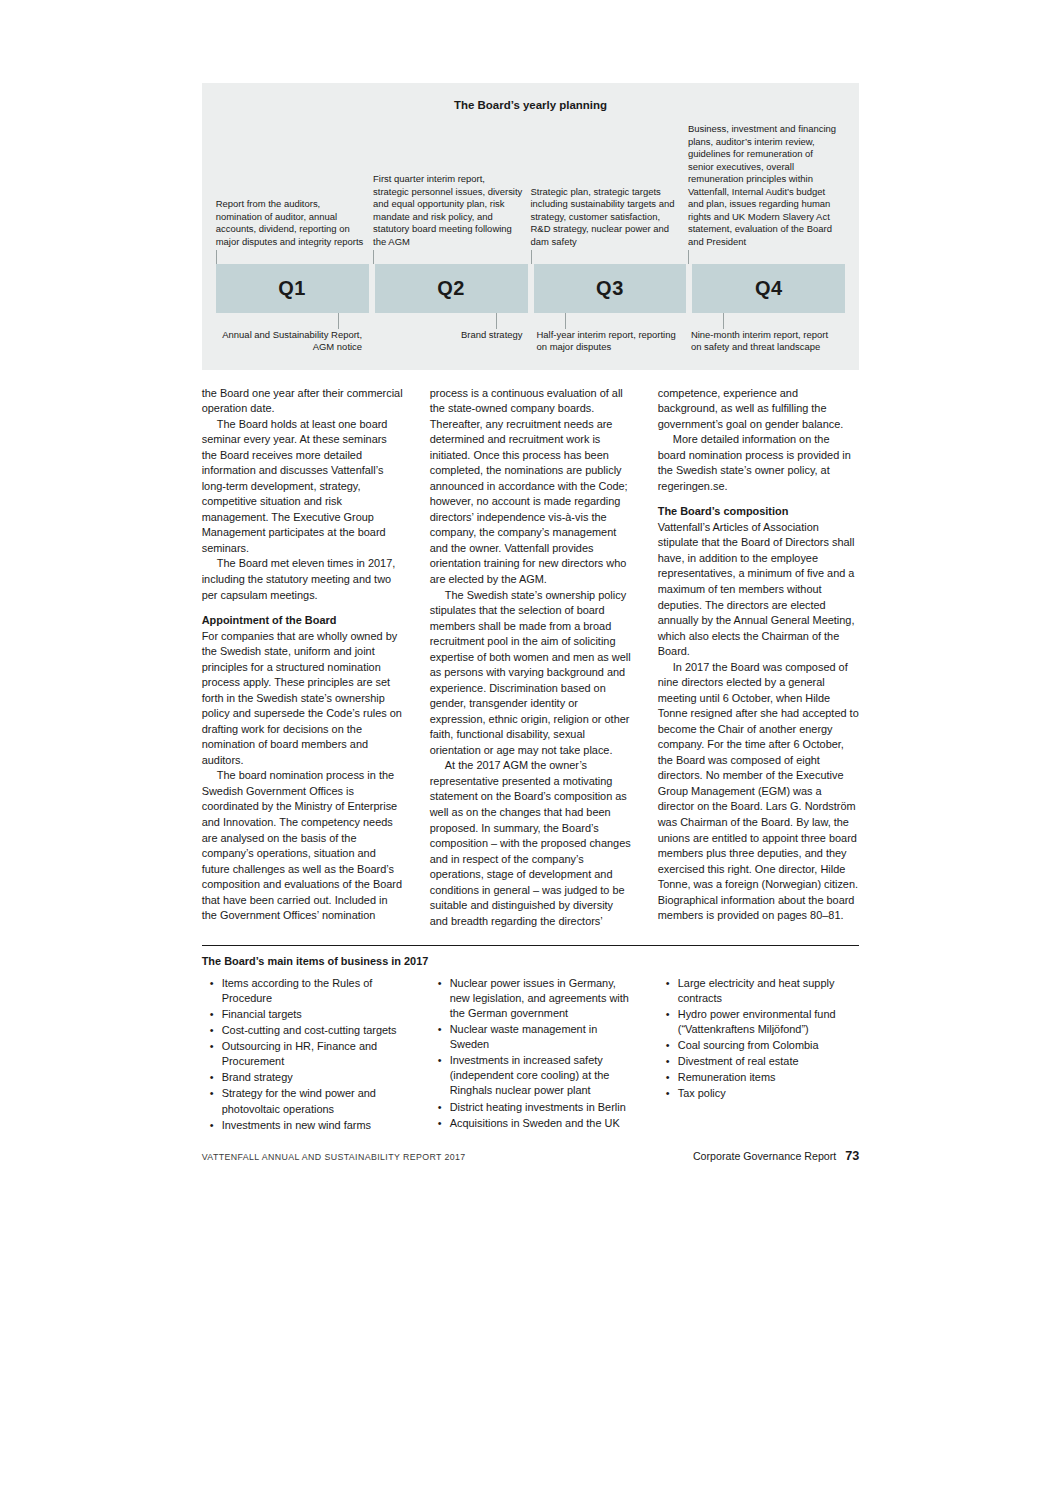The Board’s yearly planning
Report from the auditors, nomination of auditor, annual accounts, dividend, reporting on major disputes and integrity reports
First quarter interim report, strategic personnel issues, diversity and equal opportunity plan, risk mandate and risk policy, and statutory board meeting following the AGM
Strategic plan, strategic targets including sustainability targets and strategy, customer satisfaction, R&D strategy, nuclear power and dam safety
Business, investment and financing plans, auditor’s interim review, guidelines for remuneration of senior executives, overall remuneration principles within Vattenfall, Internal Audit’s budget and plan, issues regarding human rights and UK Modern Slavery Act statement, evaluation of the Board and President
Q1
Q2
Q3
Q4
Annual and Sustainability Report, AGM notice
Brand strategy
Half-year interim report, reporting on major disputes
Nine-month interim report, report on safety and threat landscape
the Board one year after their commercial operation date.
The Board holds at least one board seminar every year. At these seminars the Board receives more detailed information and discusses Vattenfall’s long-term development, strategy, competitive situation and risk management. The Executive Group Management participates at the board seminars.
The Board met eleven times in 2017, including the statutory meeting and two per capsulam meetings.
Appointment of the Board
For companies that are wholly owned by the Swedish state, uniform and joint principles for a structured nomination process apply. These principles are set forth in the Swedish state’s ownership policy and supersede the Code’s rules on drafting work for decisions on the nomination of board members and auditors.
The board nomination process in the Swedish Government Offices is coordinated by the Ministry of Enterprise and Innovation. The competency needs are analysed on the basis of the company’s operations, situation and future challenges as well as the Board’s composition and evaluations of the Board that have been carried out. Included in the Government Offices’ nomination process is a continuous evaluation of all the state-owned company boards. Thereafter, any recruitment needs are determined and recruitment work is initiated. Once this process has been completed, the nominations are publicly announced in accordance with the Code; however, no account is made regarding directors’ independence vis-à-vis the company, the company’s management and the owner. Vattenfall provides orientation training for new directors who are elected by the AGM.
The Swedish state’s ownership policy stipulates that the selection of board members shall be made from a broad recruitment pool in the aim of soliciting expertise of both women and men as well as persons with varying background and experience. Discrimination based on gender, transgender identity or expression, ethnic origin, religion or other faith, functional disability, sexual orientation or age may not take place.
At the 2017 AGM the owner’s representative presented a motivating statement on the Board’s composition as well as on the changes that had been proposed. In summary, the Board’s composition – with the proposed changes and in respect of the company’s operations, stage of development and conditions in general – was judged to be suitable and distinguished by diversity and breadth regarding the directors’ competence, experience and background, as well as fulfilling the government’s goal on gender balance.
More detailed information on the board nomination process is provided in the Swedish state’s owner policy, at regeringen.se.
The Board’s composition
Vattenfall’s Articles of Association stipulate that the Board of Directors shall have, in addition to the employee representatives, a minimum of five and a maximum of ten members without deputies. The directors are elected annually by the Annual General Meeting, which also elects the Chairman of the Board.
In 2017 the Board was composed of nine directors elected by a general meeting until 6 October, when Hilde Tonne resigned after she had accepted to become the Chair of another energy company. For the time after 6 October, the Board was composed of eight directors. No member of the Executive Group Management (EGM) was a director on the Board. Lars G. Nordström was Chairman of the Board. By law, the unions are entitled to appoint three board members plus three deputies, and they exercised this right. One director, Hilde Tonne, was a foreign (Norwegian) citizen. Biographical information about the board members is provided on pages 80–81.
The Board’s main items of business in 2017
Items according to the Rules of Procedure
Financial targets
Cost-cutting and cost-cutting targets
Outsourcing in HR, Finance and Procurement
Brand strategy
Strategy for the wind power and photovoltaic operations
Investments in new wind farms
Nuclear power issues in Germany, new legislation, and agreements with the German government
Nuclear waste management in Sweden
Investments in increased safety (independent core cooling) at the Ringhals nuclear power plant
District heating investments in Berlin
Acquisitions in Sweden and the UK
Large electricity and heat supply contracts
Hydro power environmental fund (“Vattenkraftens Miljöfond”)
Coal sourcing from Colombia
Divestment of real estate
Remuneration items
Tax policy
Vattenfall Annual and Sustainability Report 2017
Corporate Governance Report 73